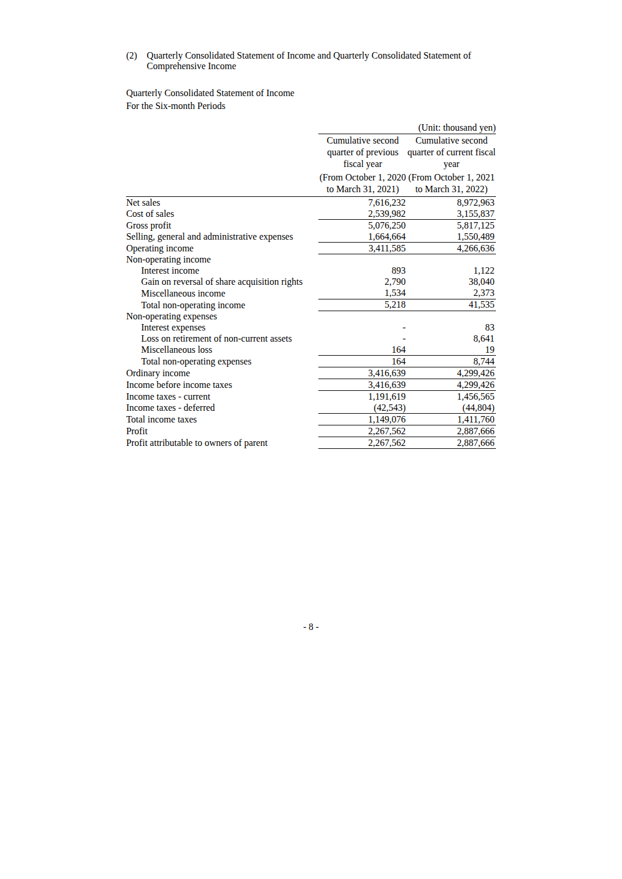(2)
Quarterly Consolidated Statement of Income and Quarterly Consolidated Statement of Comprehensive Income
Quarterly Consolidated Statement of Income
For the Six-month Periods
(Unit: thousand yen)
| | Cumulative second quarter of previous fiscal year | Cumulative second quarter of current fiscal year |
| | (From October 1, 2020 to March 31, 2021) | (From October 1, 2021 to March 31, 2022) |
| Net sales | 7,616,232 | 8,972,963 |
| Cost of sales | 2,539,982 | 3,155,837 |
| Gross profit | 5,076,250 | 5,817,125 |
| Selling, general and administrative expenses | 1,664,664 | 1,550,489 |
| Operating income | 3,411,585 | 4,266,636 |
| Non-operating income | | |
| Interest income | 893 | 1,122 |
| Gain on reversal of share acquisition rights | 2,790 | 38,040 |
| Miscellaneous income | 1,534 | 2,373 |
| Total non-operating income | 5,218 | 41,535 |
| Non-operating expenses | | |
| Interest expenses | - | 83 |
| Loss on retirement of non-current assets | - | 8,641 |
| Miscellaneous loss | 164 | 19 |
| Total non-operating expenses | 164 | 8,744 |
| Ordinary income | 3,416,639 | 4,299,426 |
| Income before income taxes | 3,416,639 | 4,299,426 |
| Income taxes - current | 1,191,619 | 1,456,565 |
| Income taxes - deferred | (42,543) | (44,804) |
| Total income taxes | 1,149,076 | 1,411,760 |
| Profit | 2,267,562 | 2,887,666 |
| Profit attributable to owners of parent | 2,267,562 | 2,887,666 |
- 8 -